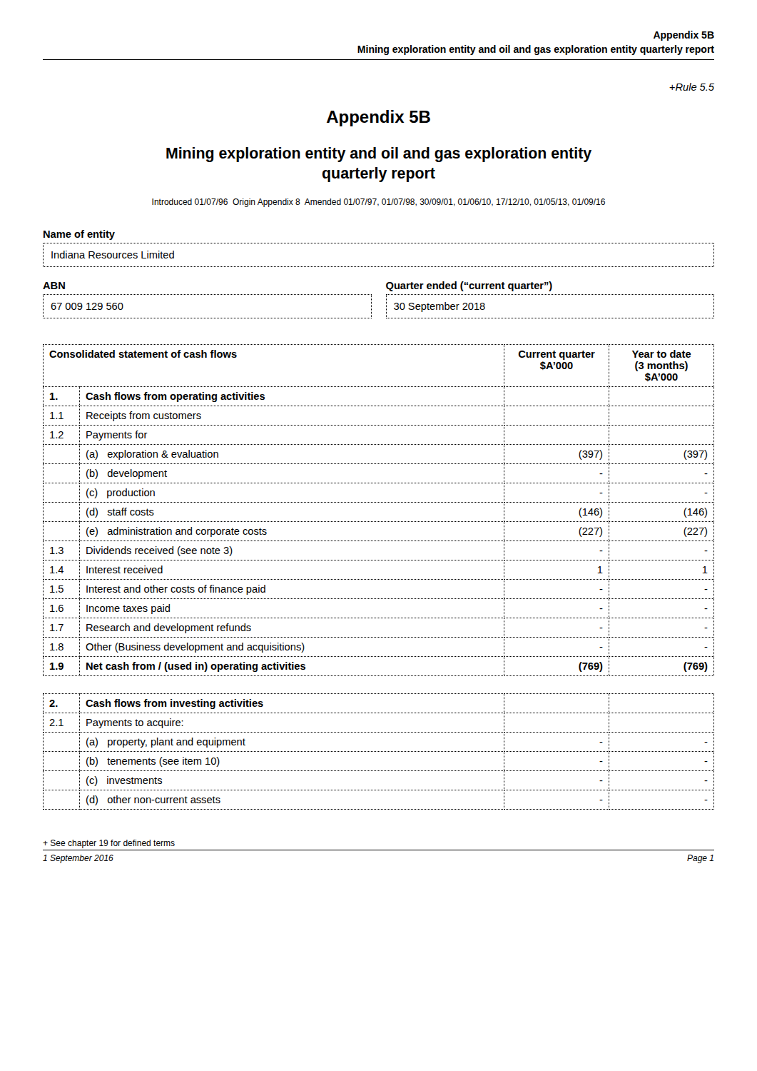Appendix 5B
Mining exploration entity and oil and gas exploration entity quarterly report
+Rule 5.5
Appendix 5B
Mining exploration entity and oil and gas exploration entity
quarterly report
Introduced 01/07/96 Origin Appendix 8 Amended 01/07/97, 01/07/98, 30/09/01, 01/06/10, 17/12/10, 01/05/13, 01/09/16
Name of entity
Indiana Resources Limited
ABN
67 009 129 560
Quarter ended (“current quarter”)
30 September 2018
| Consolidated statement of cash flows | Current quarter $A’000 | Year to date (3 months) $A’000 |
| --- | --- | --- |
| 1. | Cash flows from operating activities | | |
| 1.1 | Receipts from customers | | |
| 1.2 | Payments for | | |
| | (a) exploration & evaluation | (397) | (397) |
| | (b) development | - | - |
| | (c) production | - | - |
| | (d) staff costs | (146) | (146) |
| | (e) administration and corporate costs | (227) | (227) |
| 1.3 | Dividends received (see note 3) | - | - |
| 1.4 | Interest received | 1 | 1 |
| 1.5 | Interest and other costs of finance paid | - | - |
| 1.6 | Income taxes paid | - | - |
| 1.7 | Research and development refunds | - | - |
| 1.8 | Other (Business development and acquisitions) | - | - |
| 1.9 | Net cash from / (used in) operating activities | (769) | (769) |
| 2. | Cash flows from investing activities | | |
| 2.1 | Payments to acquire: | | |
| | (a) property, plant and equipment | - | - |
| | (b) tenements (see item 10) | - | - |
| | (c) investments | - | - |
| | (d) other non-current assets | - | - |
+ See chapter 19 for defined terms
1 September 2016 Page 1